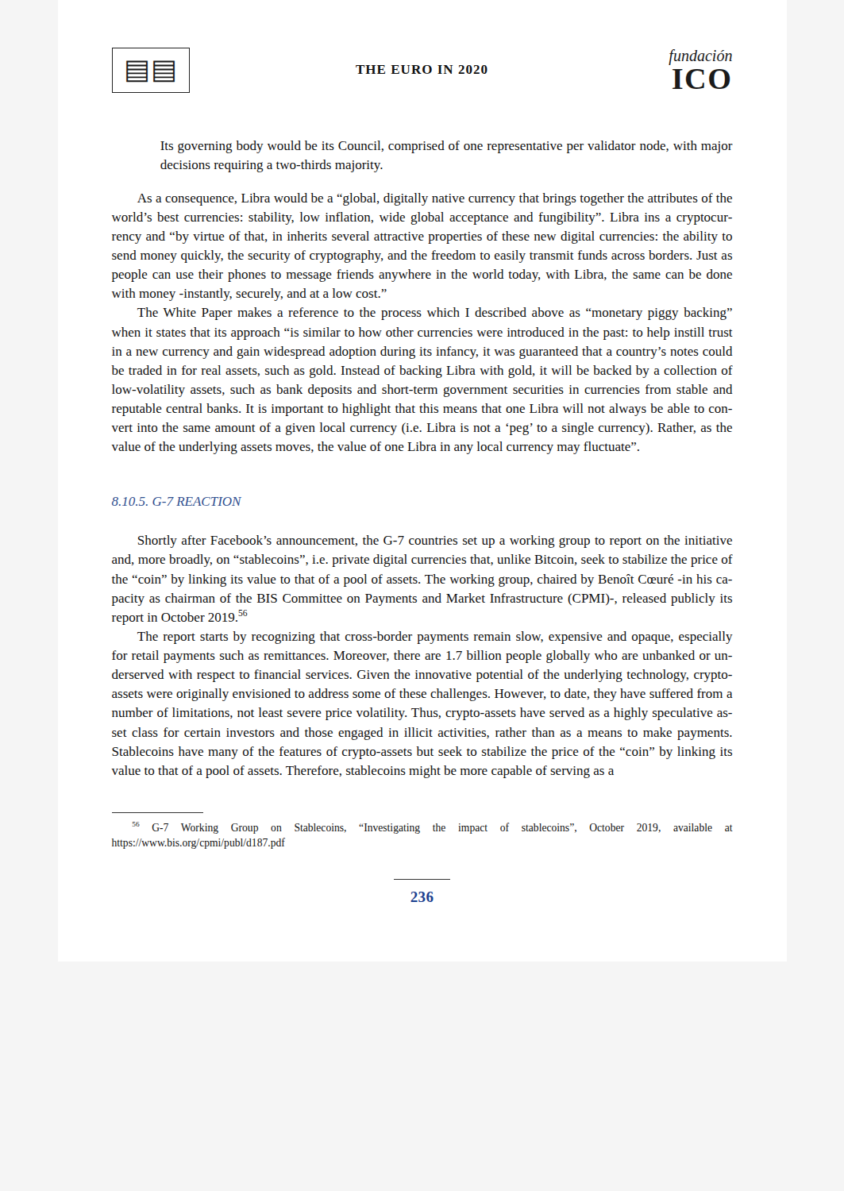▤▤
The Euro in 2020
fundación ICO
Its governing body would be its Council, comprised of one representative per validator node, with major decisions requiring a two-thirds majority.
As a consequence, Libra would be a “global, digitally native currency that brings together the attributes of the world’s best currencies: stability, low inflation, wide global acceptance and fungibility”. Libra ins a cryptocurrency and “by virtue of that, in inherits several attractive properties of these new digital currencies: the ability to send money quickly, the security of cryptography, and the freedom to easily transmit funds across borders. Just as people can use their phones to message friends anywhere in the world today, with Libra, the same can be done with money -instantly, securely, and at a low cost.”
The White Paper makes a reference to the process which I described above as “monetary piggy backing” when it states that its approach “is similar to how other currencies were introduced in the past: to help instill trust in a new currency and gain widespread adoption during its infancy, it was guaranteed that a country’s notes could be traded in for real assets, such as gold. Instead of backing Libra with gold, it will be backed by a collection of low-volatility assets, such as bank deposits and short-term government securities in currencies from stable and reputable central banks. It is important to highlight that this means that one Libra will not always be able to convert into the same amount of a given local currency (i.e. Libra is not a ‘peg’ to a single currency). Rather, as the value of the underlying assets moves, the value of one Libra in any local currency may fluctuate”.
8.10.5. G-7 REACTION
Shortly after Facebook’s announcement, the G-7 countries set up a working group to report on the initiative and, more broadly, on “stablecoins”, i.e. private digital currencies that, unlike Bitcoin, seek to stabilize the price of the “coin” by linking its value to that of a pool of assets. The working group, chaired by Benoît Cœuré -in his capacity as chairman of the BIS Committee on Payments and Market Infrastructure (CPMI)-, released publicly its report in October 2019.56
The report starts by recognizing that cross-border payments remain slow, expensive and opaque, especially for retail payments such as remittances. Moreover, there are 1.7 billion people globally who are unbanked or underserved with respect to financial services. Given the innovative potential of the underlying technology, crypto-assets were originally envisioned to address some of these challenges. However, to date, they have suffered from a number of limitations, not least severe price volatility. Thus, crypto-assets have served as a highly speculative asset class for certain investors and those engaged in illicit activities, rather than as a means to make payments. Stablecoins have many of the features of crypto-assets but seek to stabilize the price of the “coin” by linking its value to that of a pool of assets. Therefore, stablecoins might be more capable of serving as a
56 G-7 Working Group on Stablecoins, “Investigating the impact of stablecoins”, October 2019, available at https://www.bis.org/cpmi/publ/d187.pdf
236